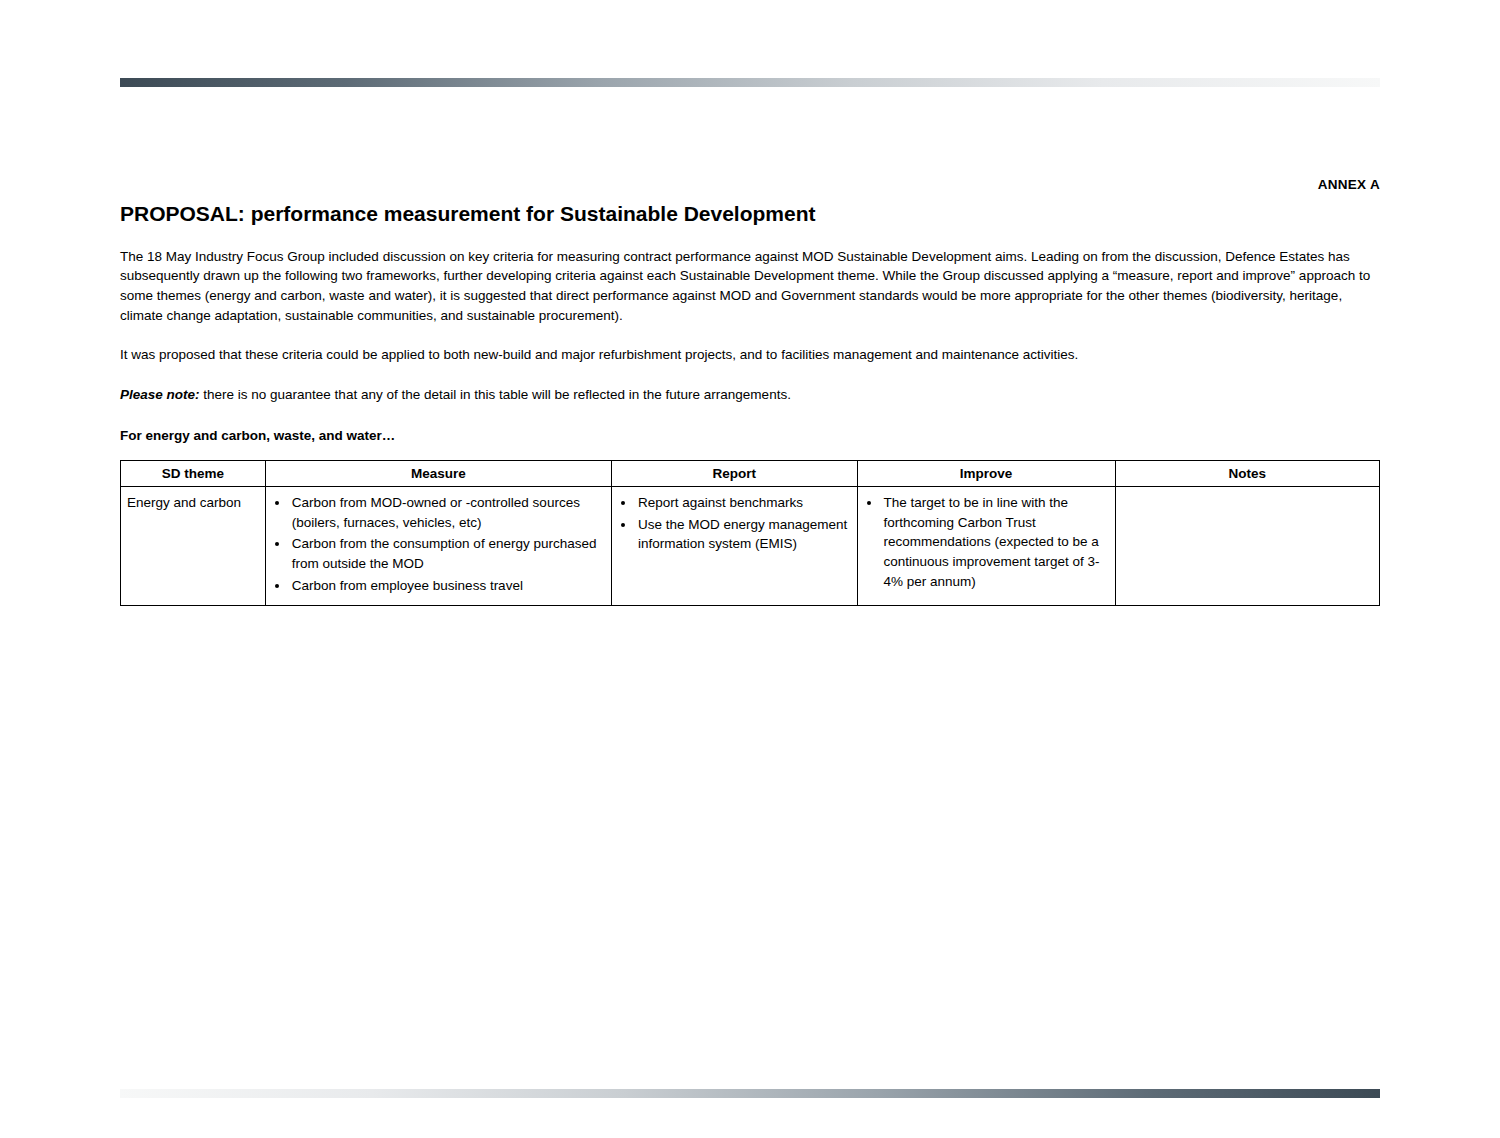ANNEX A
PROPOSAL: performance measurement for Sustainable Development
The 18 May Industry Focus Group included discussion on key criteria for measuring contract performance against MOD Sustainable Development aims. Leading on from the discussion, Defence Estates has subsequently drawn up the following two frameworks, further developing criteria against each Sustainable Development theme. While the Group discussed applying a “measure, report and improve” approach to some themes (energy and carbon, waste and water), it is suggested that direct performance against MOD and Government standards would be more appropriate for the other themes (biodiversity, heritage, climate change adaptation, sustainable communities, and sustainable procurement).
It was proposed that these criteria could be applied to both new-build and major refurbishment projects, and to facilities management and maintenance activities.
Please note: there is no guarantee that any of the detail in this table will be reflected in the future arrangements.
For energy and carbon, waste, and water…
| SD theme | Measure | Report | Improve | Notes |
| --- | --- | --- | --- | --- |
| Energy and carbon | Carbon from MOD-owned or -controlled sources (boilers, furnaces, vehicles, etc) Carbon from the consumption of energy purchased from outside the MOD Carbon from employee business travel | Report against benchmarks Use the MOD energy management information system (EMIS) | The target to be in line with the forthcoming Carbon Trust recommendations (expected to be a continuous improvement target of 3-4% per annum) | |